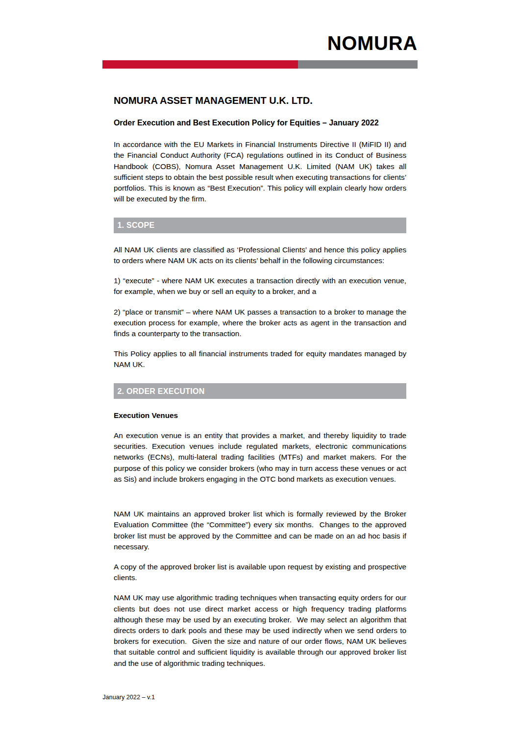NOMURA
NOMURA ASSET MANAGEMENT U.K. LTD.
Order Execution and Best Execution Policy for Equities – January 2022
In accordance with the EU Markets in Financial Instruments Directive II (MiFID II) and the Financial Conduct Authority (FCA) regulations outlined in its Conduct of Business Handbook (COBS), Nomura Asset Management U.K. Limited (NAM UK) takes all sufficient steps to obtain the best possible result when executing transactions for clients’ portfolios. This is known as “Best Execution”. This policy will explain clearly how orders will be executed by the firm.
1. SCOPE
All NAM UK clients are classified as ‘Professional Clients’ and hence this policy applies to orders where NAM UK acts on its clients’ behalf in the following circumstances:
1) “execute” - where NAM UK executes a transaction directly with an execution venue, for example, when we buy or sell an equity to a broker, and a
2) “place or transmit” – where NAM UK passes a transaction to a broker to manage the execution process for example, where the broker acts as agent in the transaction and finds a counterparty to the transaction.
This Policy applies to all financial instruments traded for equity mandates managed by NAM UK.
2. ORDER EXECUTION
Execution Venues
An execution venue is an entity that provides a market, and thereby liquidity to trade securities. Execution venues include regulated markets, electronic communications networks (ECNs), multi-lateral trading facilities (MTFs) and market makers. For the purpose of this policy we consider brokers (who may in turn access these venues or act as Sis) and include brokers engaging in the OTC bond markets as execution venues.
NAM UK maintains an approved broker list which is formally reviewed by the Broker Evaluation Committee (the “Committee”) every six months. Changes to the approved broker list must be approved by the Committee and can be made on an ad hoc basis if necessary.
A copy of the approved broker list is available upon request by existing and prospective clients.
NAM UK may use algorithmic trading techniques when transacting equity orders for our clients but does not use direct market access or high frequency trading platforms although these may be used by an executing broker. We may select an algorithm that directs orders to dark pools and these may be used indirectly when we send orders to brokers for execution. Given the size and nature of our order flows, NAM UK believes that suitable control and sufficient liquidity is available through our approved broker list and the use of algorithmic trading techniques.
January 2022 – v.1